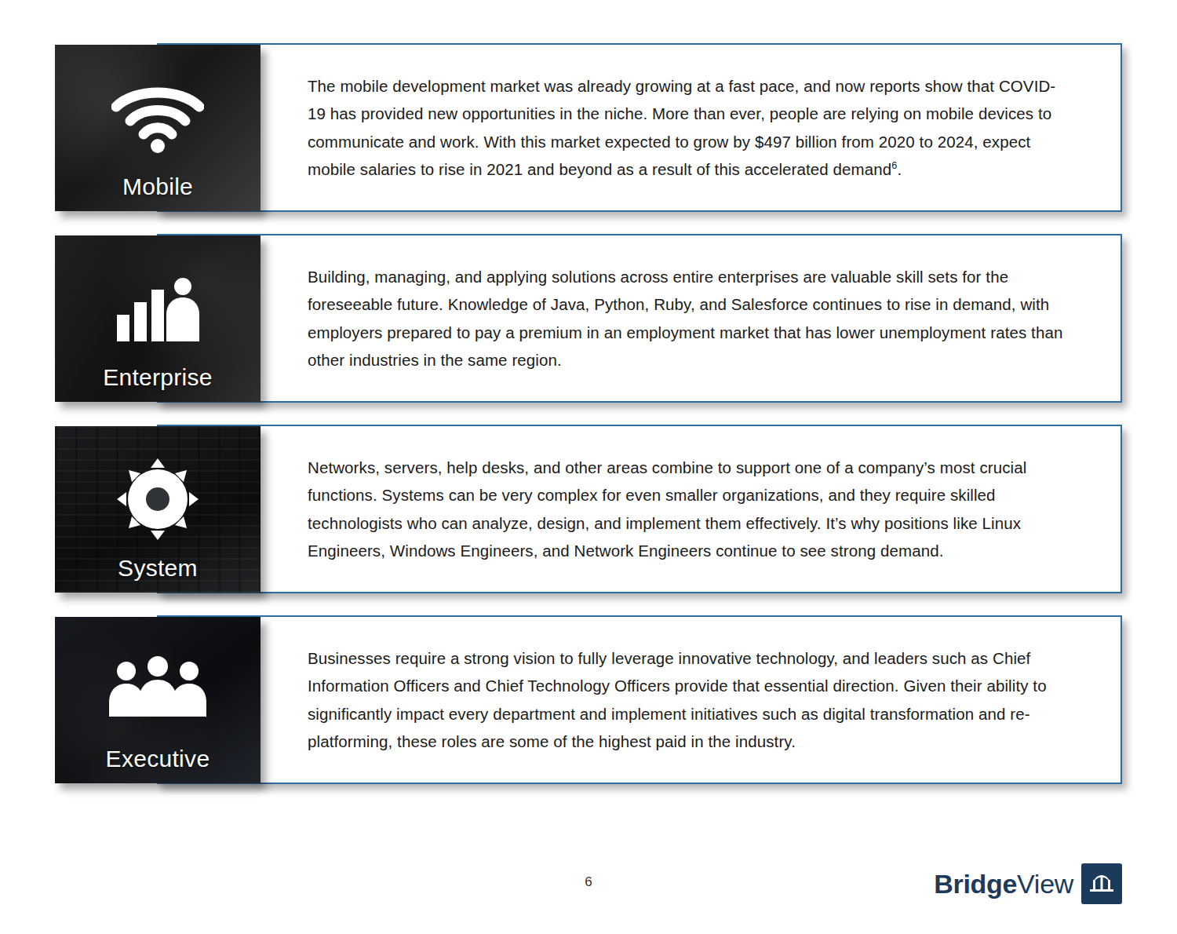Mobile
The mobile development market was already growing at a fast pace, and now reports show that COVID-19 has provided new opportunities in the niche. More than ever, people are relying on mobile devices to communicate and work. With this market expected to grow by $497 billion from 2020 to 2024, expect mobile salaries to rise in 2021 and beyond as a result of this accelerated demand6.
Enterprise
Building, managing, and applying solutions across entire enterprises are valuable skill sets for the foreseeable future. Knowledge of Java, Python, Ruby, and Salesforce continues to rise in demand, with employers prepared to pay a premium in an employment market that has lower unemployment rates than other industries in the same region.
System
Networks, servers, help desks, and other areas combine to support one of a company’s most crucial functions. Systems can be very complex for even smaller organizations, and they require skilled technologists who can analyze, design, and implement them effectively. It’s why positions like Linux Engineers, Windows Engineers, and Network Engineers continue to see strong demand.
Executive
Businesses require a strong vision to fully leverage innovative technology, and leaders such as Chief Information Officers and Chief Technology Officers provide that essential direction. Given their ability to significantly impact every department and implement initiatives such as digital transformation and re-platforming, these roles are some of the highest paid in the industry.
6
BridgeView